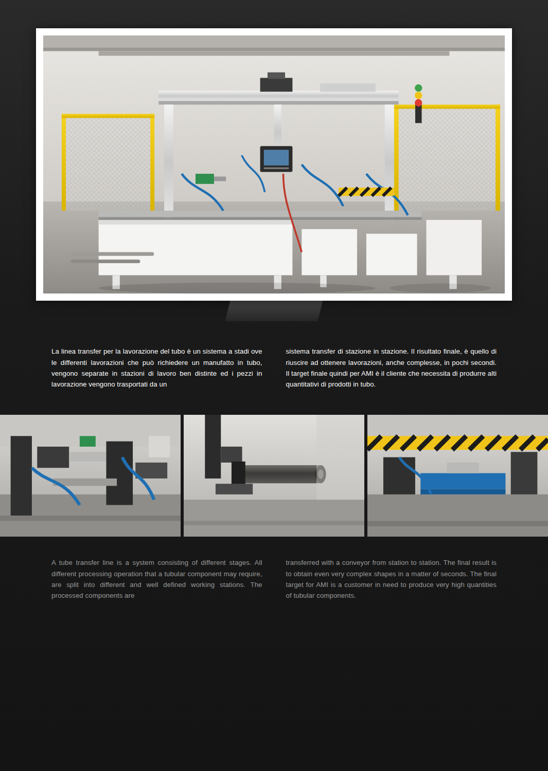La linea transfer per la lavorazione del tubo è un sistema a stadi ove le differenti lavorazioni che può richiedere un manufatto in tubo, vengono separate in stazioni di lavoro ben distinte ed i pezzi in lavorazione vengono trasportati da un
sistema transfer di stazione in stazione. Il risultato finale, è quello di riuscire ad ottenere lavorazioni, anche complesse, in pochi secondi. Il target finale quindi per AMI è il cliente che necessita di produrre alti quantitativi di prodotti in tubo.
A tube transfer line is a system consisting of different stages. All different processing operation that a tubular component may require, are split into different and well defined working stations. The processed components are
transferred with a conveyor from station to station. The final result is to obtain even very complex shapes in a matter of seconds. The final target for AMI is a customer in need to produce very high quantities of tubular components.